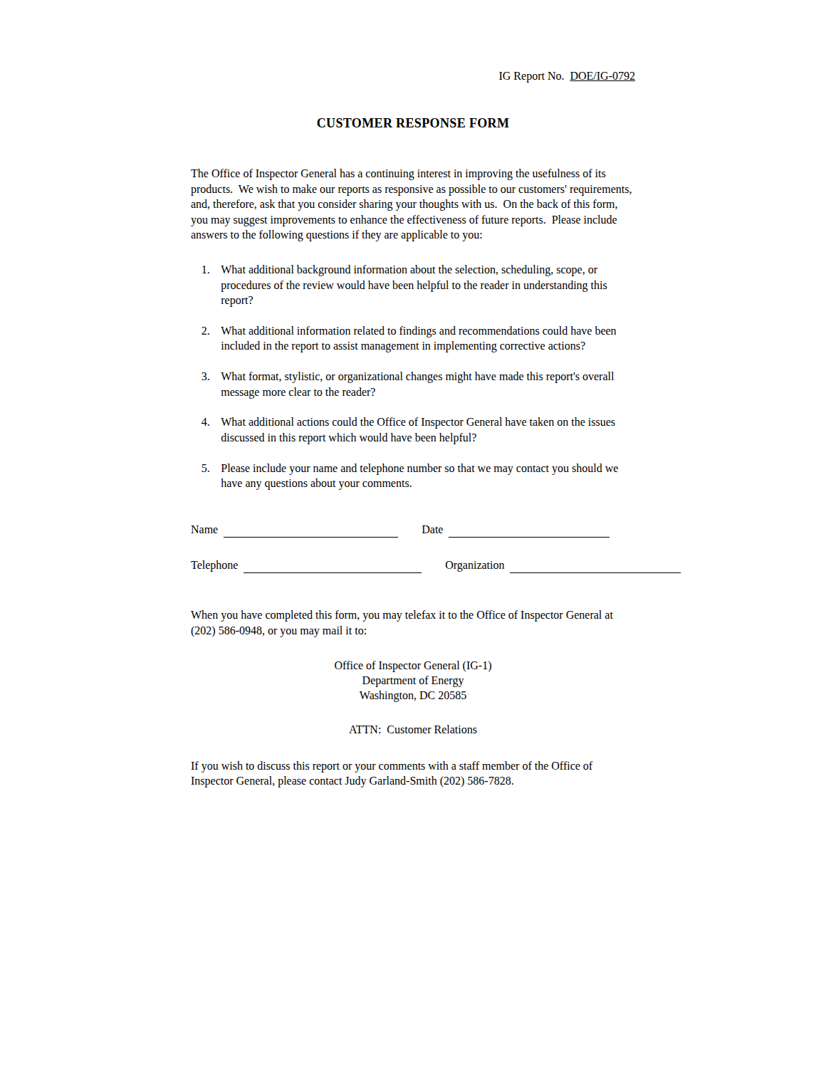IG Report No. DOE/IG-0792
CUSTOMER RESPONSE FORM
The Office of Inspector General has a continuing interest in improving the usefulness of its products. We wish to make our reports as responsive as possible to our customers' requirements, and, therefore, ask that you consider sharing your thoughts with us. On the back of this form, you may suggest improvements to enhance the effectiveness of future reports. Please include answers to the following questions if they are applicable to you:
What additional background information about the selection, scheduling, scope, or procedures of the review would have been helpful to the reader in understanding this report?
What additional information related to findings and recommendations could have been included in the report to assist management in implementing corrective actions?
What format, stylistic, or organizational changes might have made this report's overall message more clear to the reader?
What additional actions could the Office of Inspector General have taken on the issues discussed in this report which would have been helpful?
Please include your name and telephone number so that we may contact you should we have any questions about your comments.
Name Date
Telephone Organization
When you have completed this form, you may telefax it to the Office of Inspector General at (202) 586-0948, or you may mail it to:
Office of Inspector General (IG-1)
Department of Energy
Washington, DC 20585
ATTN: Customer Relations
If you wish to discuss this report or your comments with a staff member of the Office of Inspector General, please contact Judy Garland-Smith (202) 586-7828.